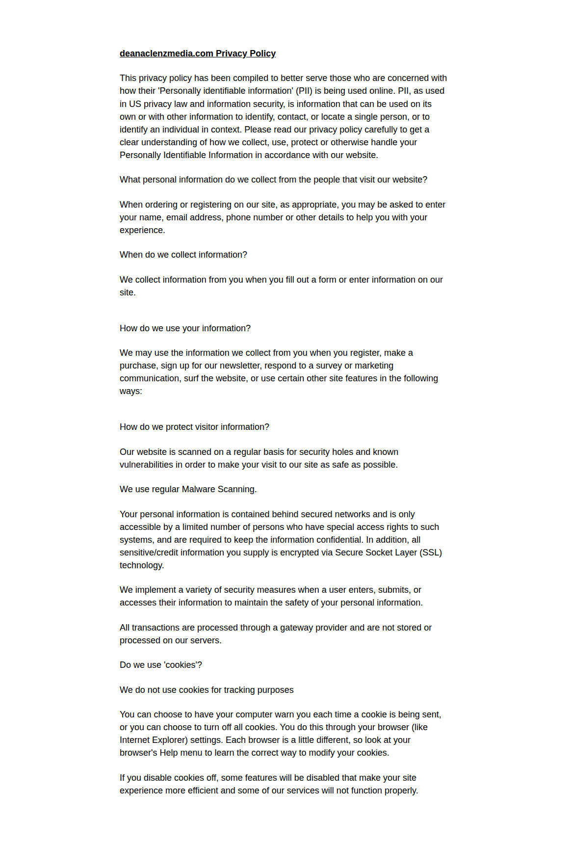deanaclenzmedia.com Privacy Policy
This privacy policy has been compiled to better serve those who are concerned with how their 'Personally identifiable information' (PII) is being used online. PII, as used in US privacy law and information security, is information that can be used on its own or with other information to identify, contact, or locate a single person, or to identify an individual in context. Please read our privacy policy carefully to get a clear understanding of how we collect, use, protect or otherwise handle your Personally Identifiable Information in accordance with our website.
What personal information do we collect from the people that visit our website?
When ordering or registering on our site, as appropriate, you may be asked to enter your name, email address, phone number or other details to help you with your experience.
When do we collect information?
We collect information from you when you fill out a form or enter information on our site.
How do we use your information?
We may use the information we collect from you when you register, make a purchase, sign up for our newsletter, respond to a survey or marketing communication, surf the website, or use certain other site features in the following ways:
How do we protect visitor information?
Our website is scanned on a regular basis for security holes and known vulnerabilities in order to make your visit to our site as safe as possible.
We use regular Malware Scanning.
Your personal information is contained behind secured networks and is only accessible by a limited number of persons who have special access rights to such systems, and are required to keep the information confidential. In addition, all sensitive/credit information you supply is encrypted via Secure Socket Layer (SSL) technology.
We implement a variety of security measures when a user enters, submits, or accesses their information to maintain the safety of your personal information.
All transactions are processed through a gateway provider and are not stored or processed on our servers.
Do we use 'cookies'?
We do not use cookies for tracking purposes
You can choose to have your computer warn you each time a cookie is being sent, or you can choose to turn off all cookies. You do this through your browser (like Internet Explorer) settings. Each browser is a little different, so look at your browser's Help menu to learn the correct way to modify your cookies.
If you disable cookies off, some features will be disabled that make your site experience more efficient and some of our services will not function properly.